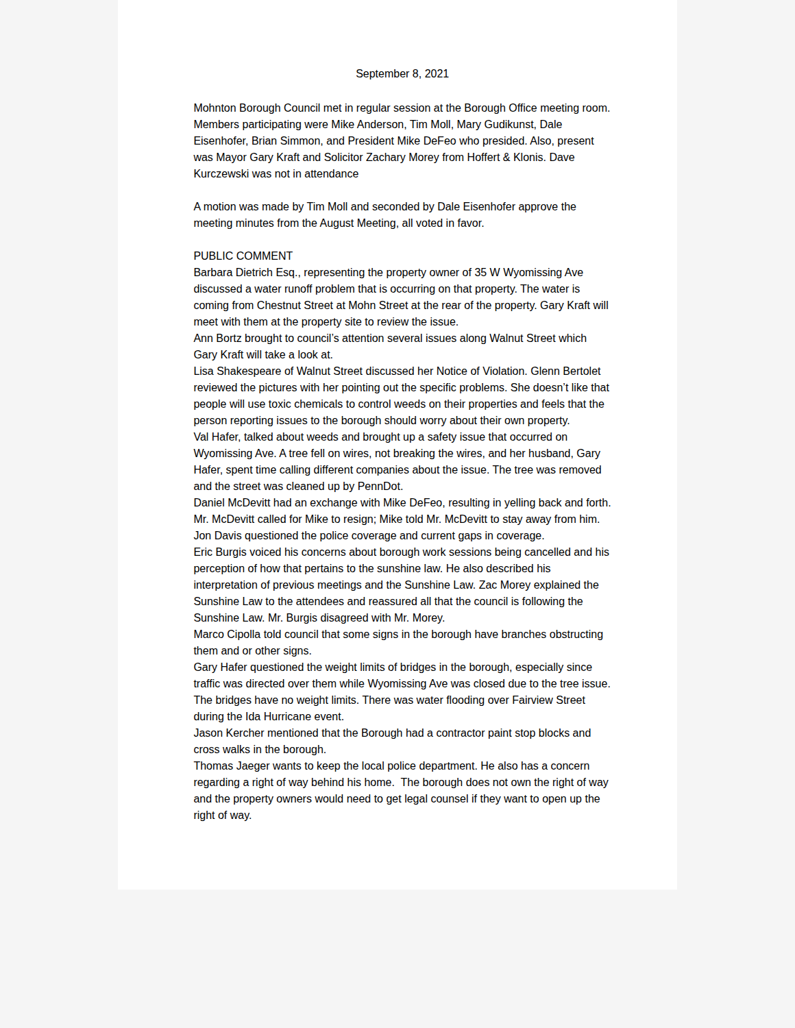September 8, 2021
Mohnton Borough Council met in regular session at the Borough Office meeting room.
Members participating were Mike Anderson, Tim Moll, Mary Gudikunst, Dale Eisenhofer, Brian Simmon, and President Mike DeFeo who presided. Also, present was Mayor Gary Kraft and Solicitor Zachary Morey from Hoffert & Klonis. Dave Kurczewski was not in attendance
A motion was made by Tim Moll and seconded by Dale Eisenhofer approve the meeting minutes from the August Meeting, all voted in favor.
PUBLIC COMMENT
Barbara Dietrich Esq., representing the property owner of 35 W Wyomissing Ave discussed a water runoff problem that is occurring on that property. The water is coming from Chestnut Street at Mohn Street at the rear of the property. Gary Kraft will meet with them at the property site to review the issue.
Ann Bortz brought to council’s attention several issues along Walnut Street which Gary Kraft will take a look at.
Lisa Shakespeare of Walnut Street discussed her Notice of Violation. Glenn Bertolet reviewed the pictures with her pointing out the specific problems. She doesn’t like that people will use toxic chemicals to control weeds on their properties and feels that the person reporting issues to the borough should worry about their own property.
Val Hafer, talked about weeds and brought up a safety issue that occurred on Wyomissing Ave. A tree fell on wires, not breaking the wires, and her husband, Gary Hafer, spent time calling different companies about the issue. The tree was removed and the street was cleaned up by PennDot.
Daniel McDevitt had an exchange with Mike DeFeo, resulting in yelling back and forth. Mr. McDevitt called for Mike to resign; Mike told Mr. McDevitt to stay away from him.
Jon Davis questioned the police coverage and current gaps in coverage.
Eric Burgis voiced his concerns about borough work sessions being cancelled and his perception of how that pertains to the sunshine law. He also described his interpretation of previous meetings and the Sunshine Law. Zac Morey explained the Sunshine Law to the attendees and reassured all that the council is following the Sunshine Law. Mr. Burgis disagreed with Mr. Morey.
Marco Cipolla told council that some signs in the borough have branches obstructing them and or other signs.
Gary Hafer questioned the weight limits of bridges in the borough, especially since traffic was directed over them while Wyomissing Ave was closed due to the tree issue. The bridges have no weight limits. There was water flooding over Fairview Street during the Ida Hurricane event.
Jason Kercher mentioned that the Borough had a contractor paint stop blocks and cross walks in the borough.
Thomas Jaeger wants to keep the local police department. He also has a concern regarding a right of way behind his home. The borough does not own the right of way and the property owners would need to get legal counsel if they want to open up the right of way.